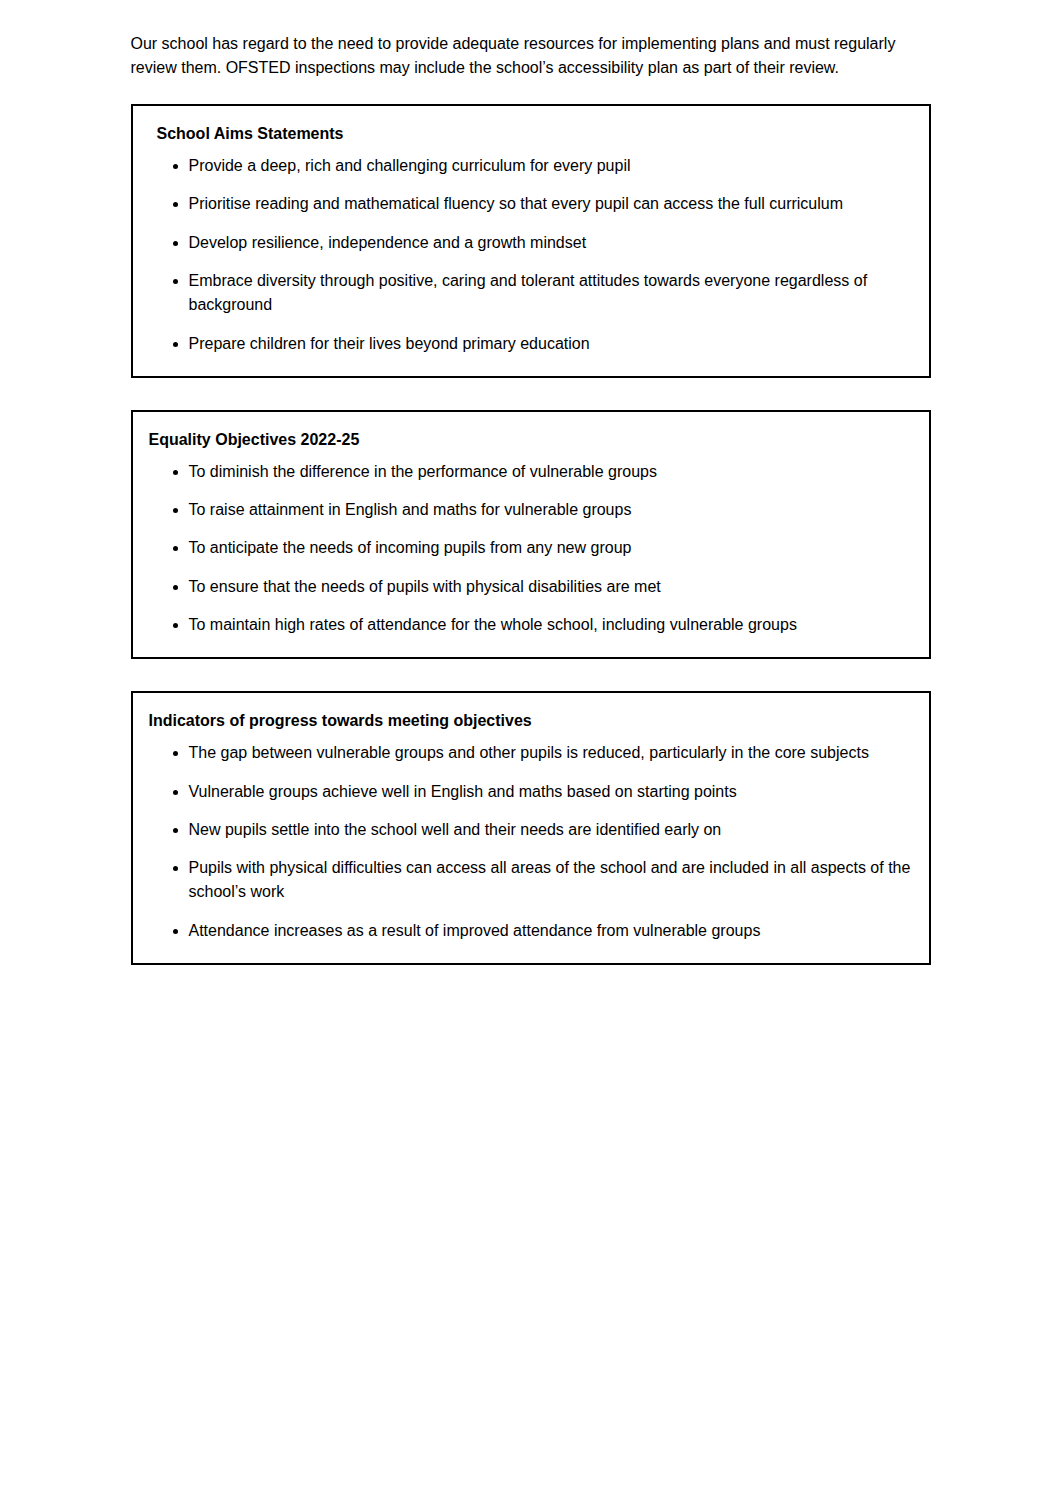Our school has regard to the need to provide adequate resources for implementing plans and must regularly review them. OFSTED inspections may include the school’s accessibility plan as part of their review.
School Aims Statements
Provide a deep, rich and challenging curriculum for every pupil
Prioritise reading and mathematical fluency so that every pupil can access the full curriculum
Develop resilience, independence and a growth mindset
Embrace diversity through positive, caring and tolerant attitudes towards everyone regardless of background
Prepare children for their lives beyond primary education
Equality Objectives 2022-25
To diminish the difference in the performance of vulnerable groups
To raise attainment in English and maths for vulnerable groups
To anticipate the needs of incoming pupils from any new group
To ensure that the needs of pupils with physical disabilities are met
To maintain high rates of attendance for the whole school, including vulnerable groups
Indicators of progress towards meeting objectives
The gap between vulnerable groups and other pupils is reduced, particularly in the core subjects
Vulnerable groups achieve well in English and maths based on starting points
New pupils settle into the school well and their needs are identified early on
Pupils with physical difficulties can access all areas of the school and are included in all aspects of the school’s work
Attendance increases as a result of improved attendance from vulnerable groups